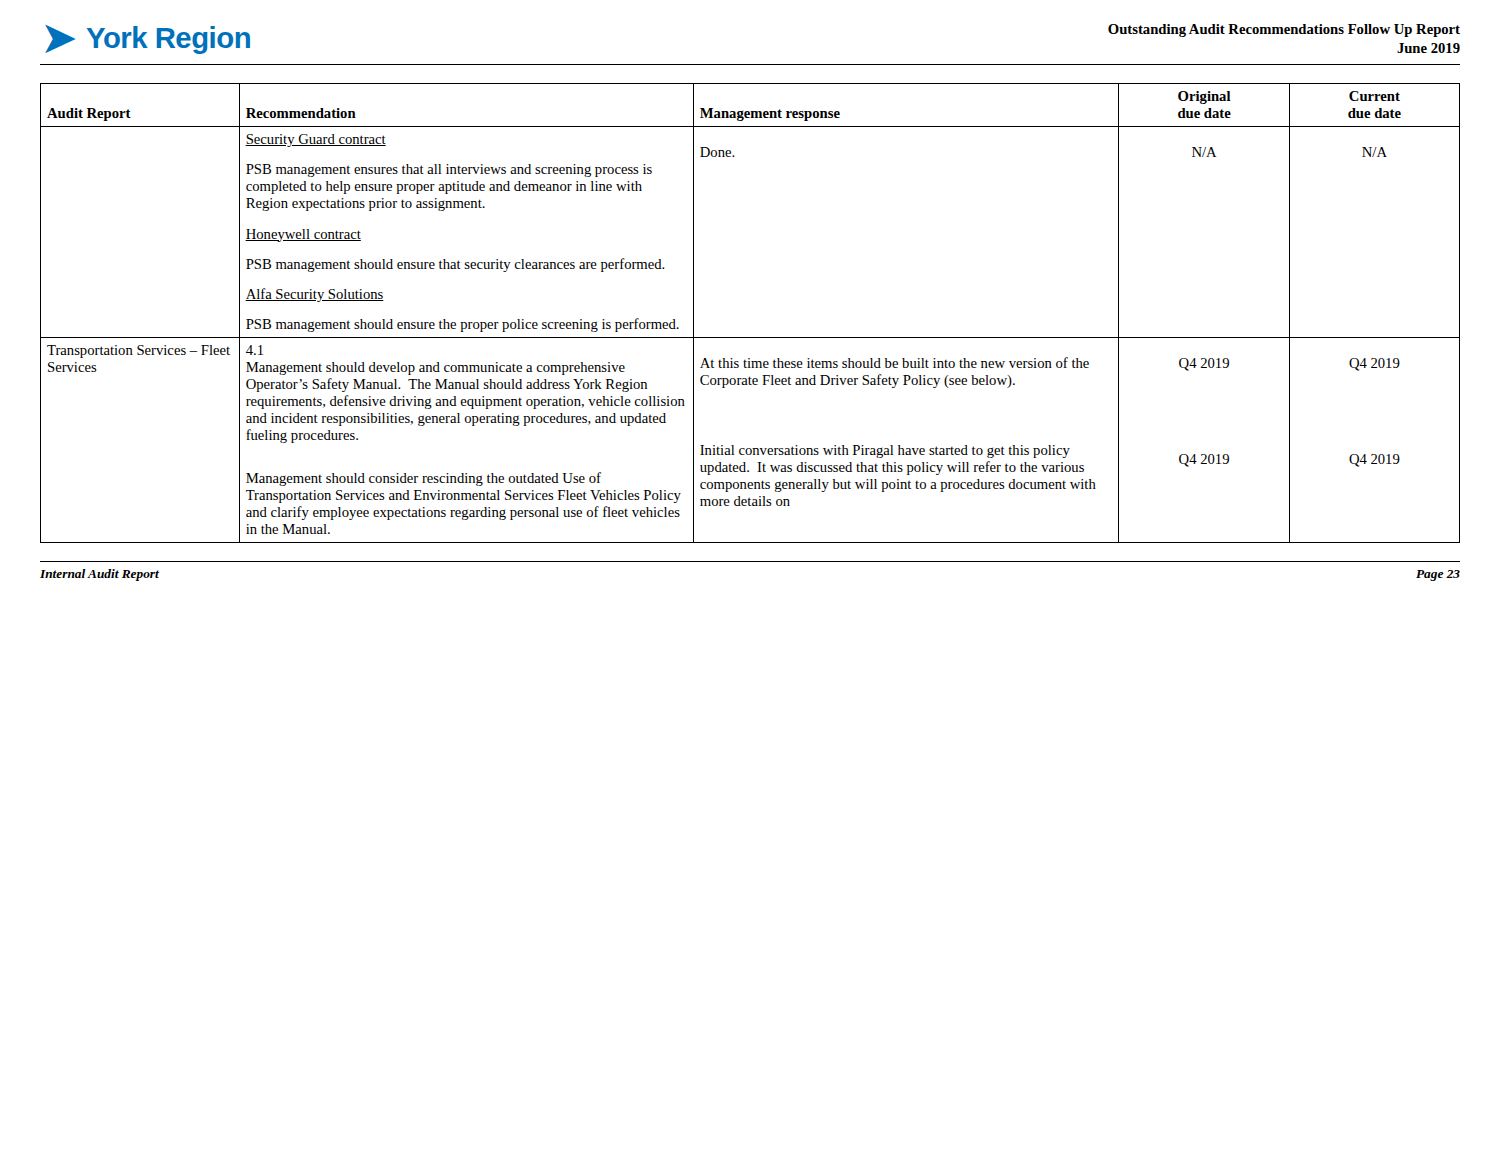➤
York Region
Outstanding Audit Recommendations Follow Up Report
June 2019
| Audit Report | Recommendation | Management response | Original due date | Current due date |
| --- | --- | --- | --- | --- |
| | Security Guard contract PSB management ensures that all interviews and screening process is completed to help ensure proper aptitude and demeanor in line with Region expectations prior to assignment. Honeywell contract PSB management should ensure that security clearances are performed. Alfa Security Solutions PSB management should ensure the proper police screening is performed. | Done. | N/A | N/A |
| Transportation Services – Fleet Services | 4.1 Management should develop and communicate a comprehensive Operator’s Safety Manual. The Manual should address York Region requirements, defensive driving and equipment operation, vehicle collision and incident responsibilities, general operating procedures, and updated fueling procedures. Management should consider rescinding the outdated Use of Transportation Services and Environmental Services Fleet Vehicles Policy and clarify employee expectations regarding personal use of fleet vehicles in the Manual. | At this time these items should be built into the new version of the Corporate Fleet and Driver Safety Policy (see below). Initial conversations with Piragal have started to get this policy updated. It was discussed that this policy will refer to the various components generally but will point to a procedures document with more details on | Q4 2019 Q4 2019 | Q4 2019 Q4 2019 |
Internal Audit Report Page 23